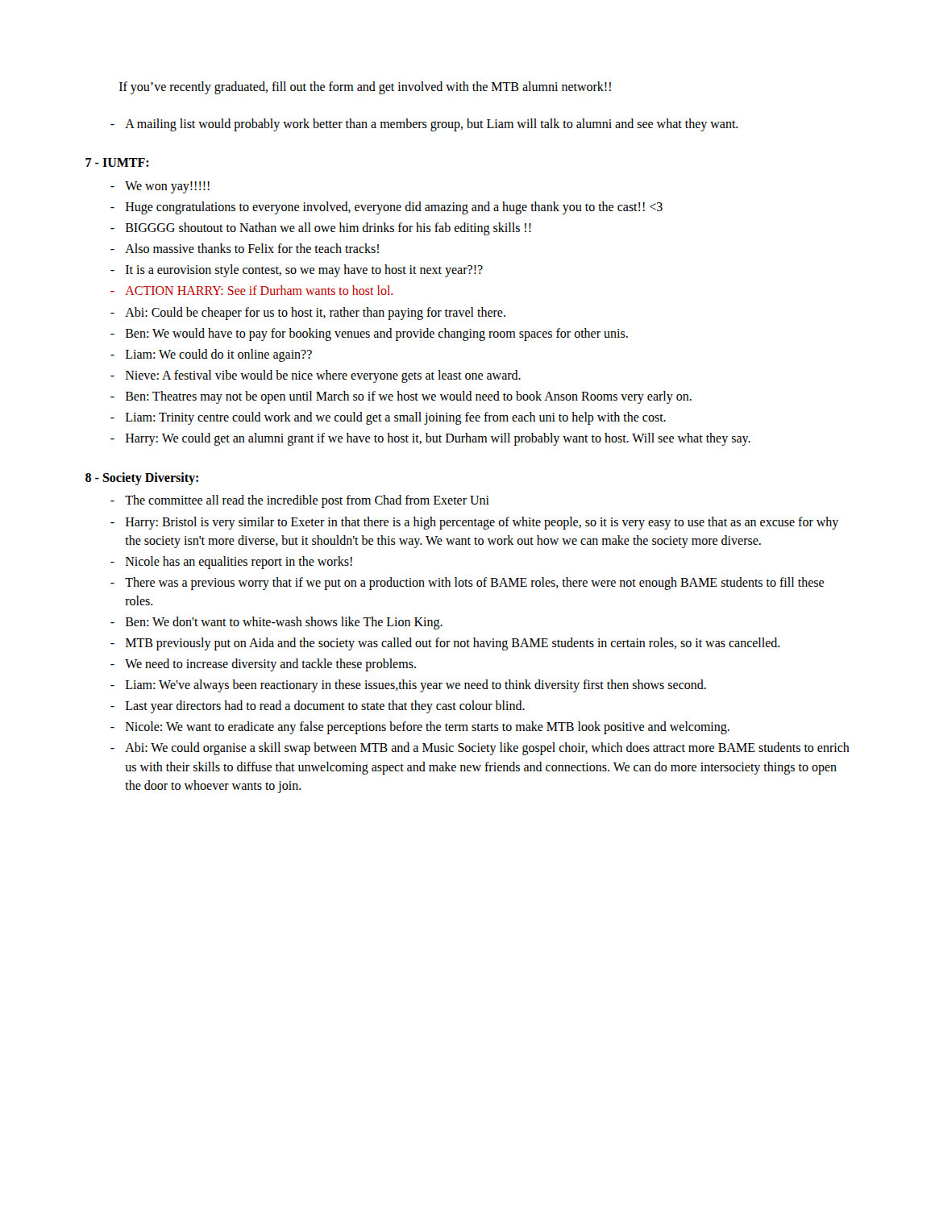If you’ve recently graduated, fill out the form and get involved with the MTB alumni network!!
A mailing list would probably work better than a members group, but Liam will talk to alumni and see what they want.
7 - IUMTF:
We won yay!!!!!
Huge congratulations to everyone involved, everyone did amazing and a huge thank you to the cast!! <3
BIGGGG shoutout to Nathan we all owe him drinks for his fab editing skills !!
Also massive thanks to Felix for the teach tracks!
It is a eurovision style contest, so we may have to host it next year?!?
ACTION HARRY: See if Durham wants to host lol.
Abi: Could be cheaper for us to host it, rather than paying for travel there.
Ben: We would have to pay for booking venues and provide changing room spaces for other unis.
Liam: We could do it online again??
Nieve: A festival vibe would be nice where everyone gets at least one award.
Ben: Theatres may not be open until March so if we host we would need to book Anson Rooms very early on.
Liam: Trinity centre could work and we could get a small joining fee from each uni to help with the cost.
Harry: We could get an alumni grant if we have to host it, but Durham will probably want to host. Will see what they say.
8 - Society Diversity:
The committee all read the incredible post from Chad from Exeter Uni
Harry: Bristol is very similar to Exeter in that there is a high percentage of white people, so it is very easy to use that as an excuse for why the society isn't more diverse, but it shouldn't be this way. We want to work out how we can make the society more diverse.
Nicole has an equalities report in the works!
There was a previous worry that if we put on a production with lots of BAME roles, there were not enough BAME students to fill these roles.
Ben: We don't want to white-wash shows like The Lion King.
MTB previously put on Aida and the society was called out for not having BAME students in certain roles, so it was cancelled.
We need to increase diversity and tackle these problems.
Liam: We've always been reactionary in these issues,this year we need to think diversity first then shows second.
Last year directors had to read a document to state that they cast colour blind.
Nicole: We want to eradicate any false perceptions before the term starts to make MTB look positive and welcoming.
Abi: We could organise a skill swap between MTB and a Music Society like gospel choir, which does attract more BAME students to enrich us with their skills to diffuse that unwelcoming aspect and make new friends and connections. We can do more intersociety things to open the door to whoever wants to join.